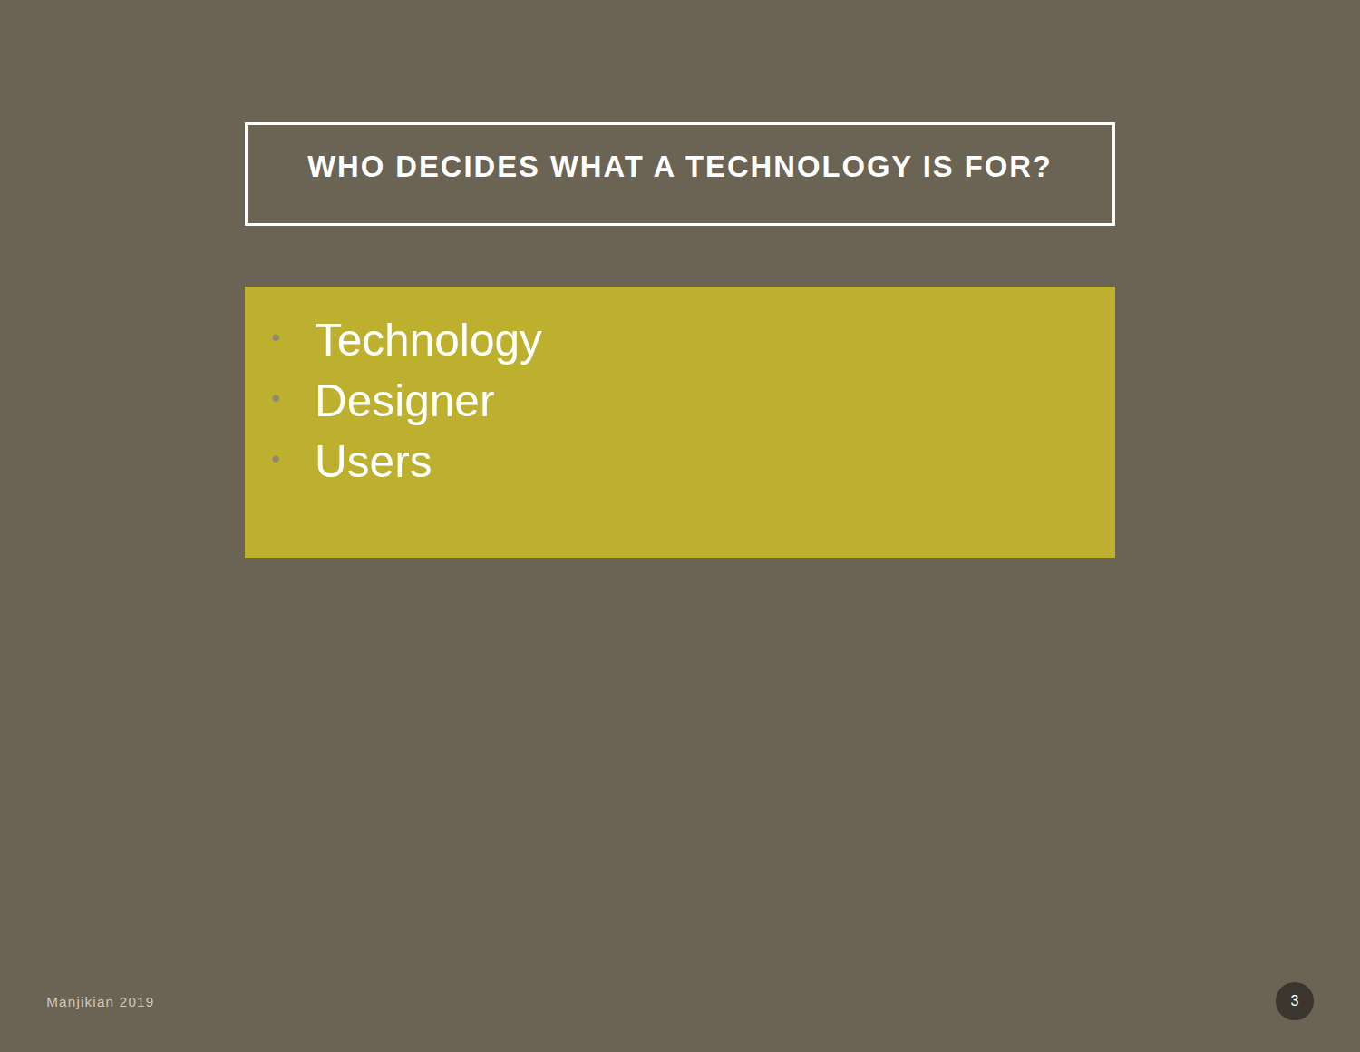Who decides what a technology is for?
Technology
Designer
Users
Manjikian 2019 3